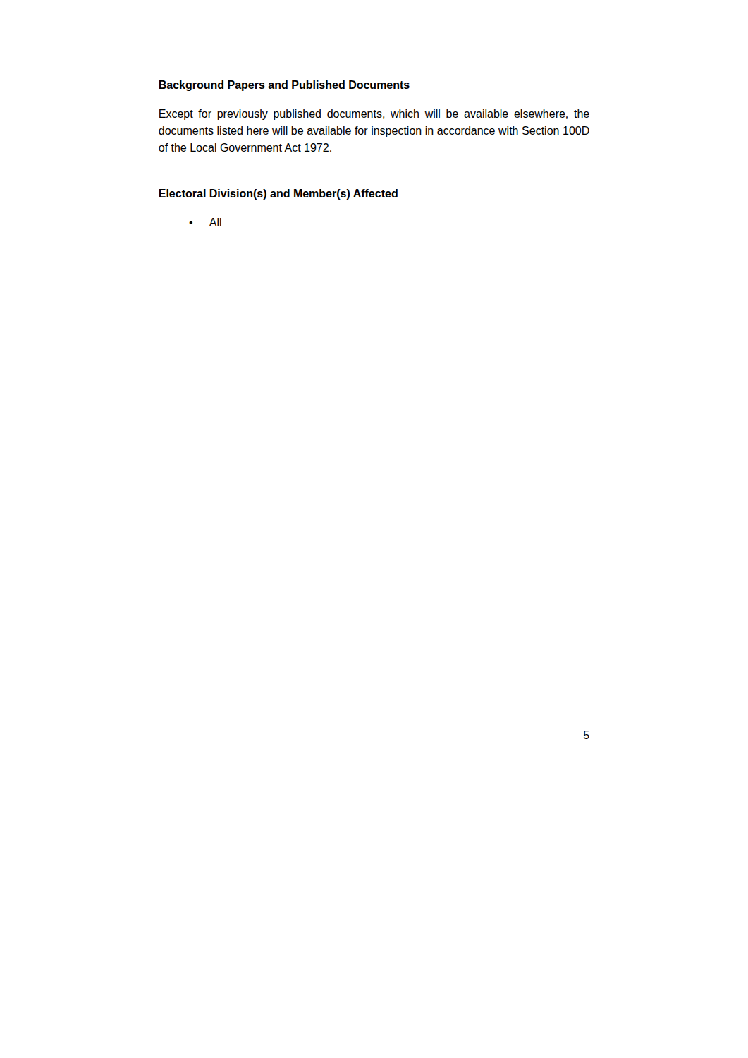Background Papers and Published Documents
Except for previously published documents, which will be available elsewhere, the documents listed here will be available for inspection in accordance with Section 100D of the Local Government Act 1972.
Electoral Division(s) and Member(s) Affected
All
5